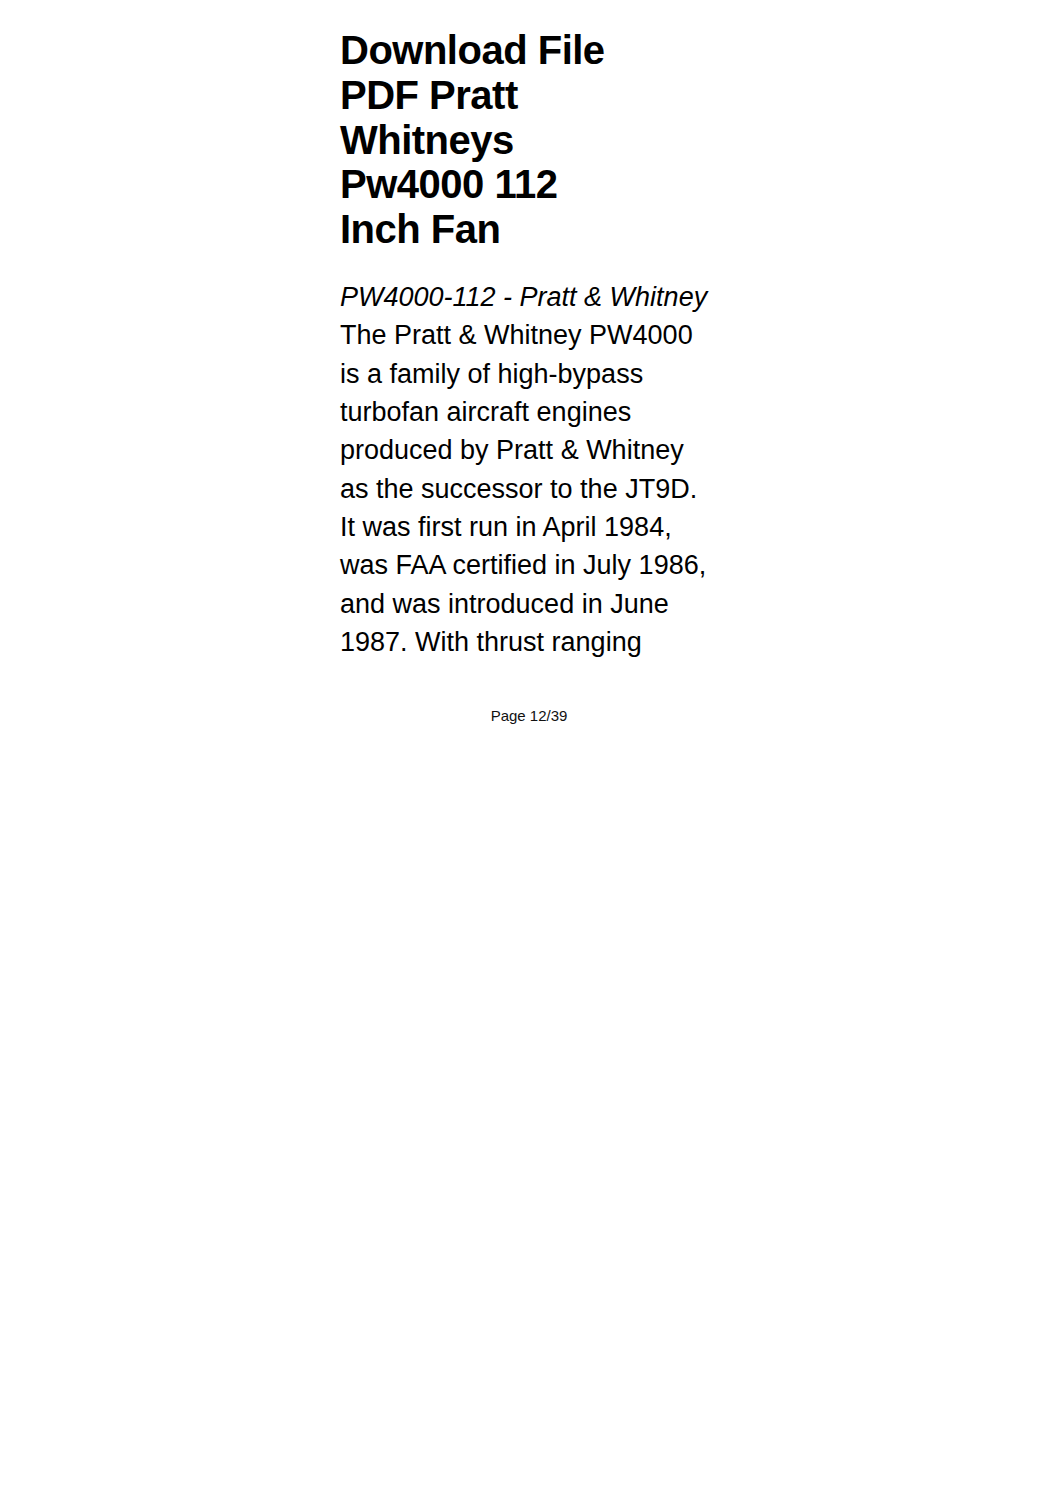Download File PDF Pratt Whitneys Pw4000 112 Inch Fan
PW4000-112 - Pratt & Whitney The Pratt & Whitney PW4000 is a family of high-bypass turbofan aircraft engines produced by Pratt & Whitney as the successor to the JT9D. It was first run in April 1984, was FAA certified in July 1986, and was introduced in June 1987. With thrust ranging
Page 12/39